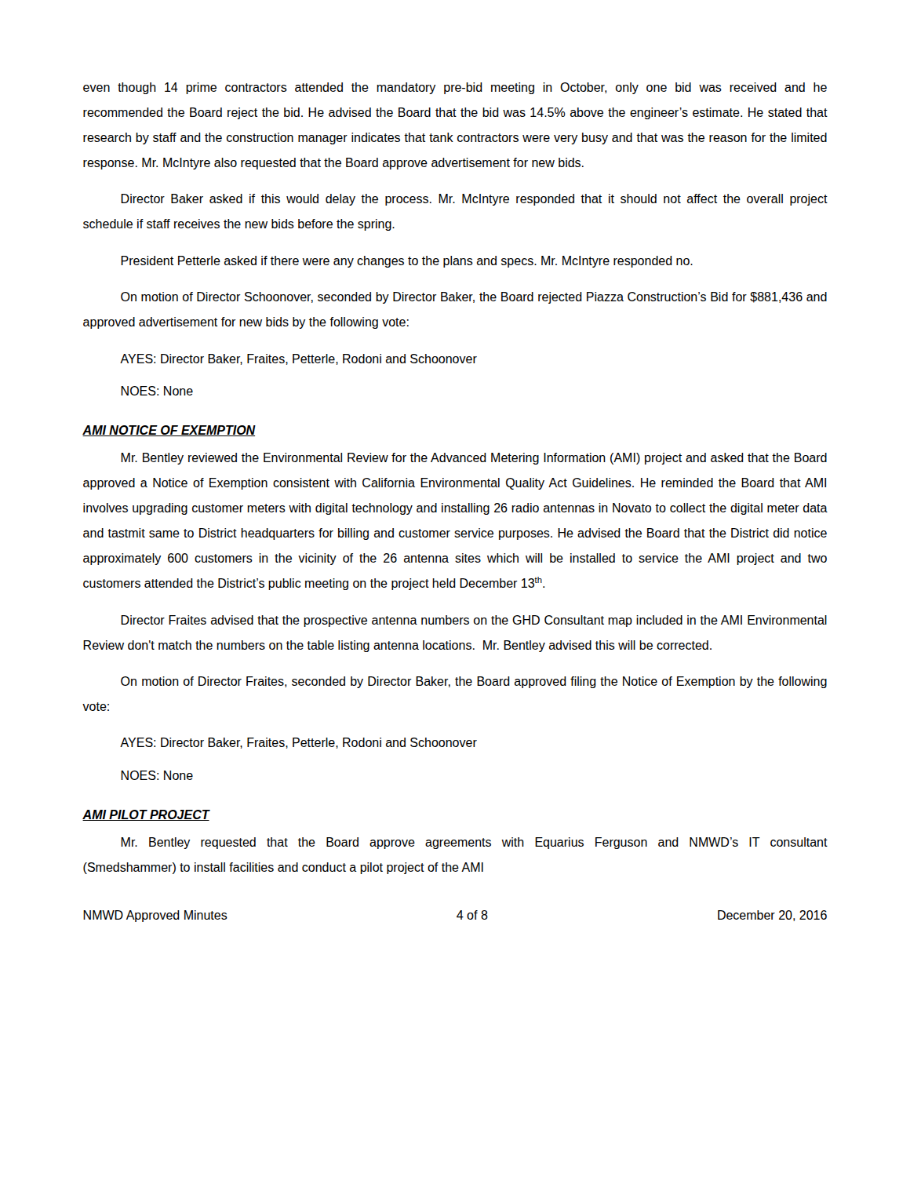even though 14 prime contractors attended the mandatory pre-bid meeting in October, only one bid was received and he recommended the Board reject the bid. He advised the Board that the bid was 14.5% above the engineer’s estimate. He stated that research by staff and the construction manager indicates that tank contractors were very busy and that was the reason for the limited response. Mr. McIntyre also requested that the Board approve advertisement for new bids.
Director Baker asked if this would delay the process. Mr. McIntyre responded that it should not affect the overall project schedule if staff receives the new bids before the spring.
President Petterle asked if there were any changes to the plans and specs. Mr. McIntyre responded no.
On motion of Director Schoonover, seconded by Director Baker, the Board rejected Piazza Construction’s Bid for $881,436 and approved advertisement for new bids by the following vote:
AYES: Director Baker, Fraites, Petterle, Rodoni and Schoonover
NOES: None
AMI NOTICE OF EXEMPTION
Mr. Bentley reviewed the Environmental Review for the Advanced Metering Information (AMI) project and asked that the Board approved a Notice of Exemption consistent with California Environmental Quality Act Guidelines. He reminded the Board that AMI involves upgrading customer meters with digital technology and installing 26 radio antennas in Novato to collect the digital meter data and tastmit same to District headquarters for billing and customer service purposes. He advised the Board that the District did notice approximately 600 customers in the vicinity of the 26 antenna sites which will be installed to service the AMI project and two customers attended the District’s public meeting on the project held December 13th.
Director Fraites advised that the prospective antenna numbers on the GHD Consultant map included in the AMI Environmental Review don't match the numbers on the table listing antenna locations. Mr. Bentley advised this will be corrected.
On motion of Director Fraites, seconded by Director Baker, the Board approved filing the Notice of Exemption by the following vote:
AYES: Director Baker, Fraites, Petterle, Rodoni and Schoonover
NOES: None
AMI PILOT PROJECT
Mr. Bentley requested that the Board approve agreements with Equarius Ferguson and NMWD’s IT consultant (Smedshammer) to install facilities and conduct a pilot project of the AMI
NMWD Approved Minutes
4 of 8
December 20, 2016